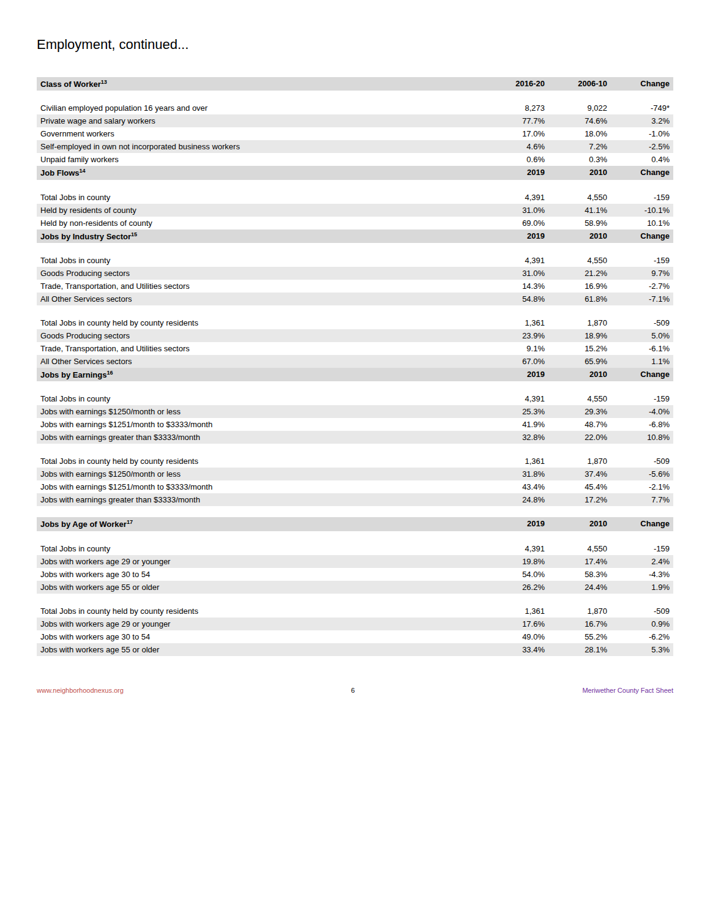Employment, continued...
| Class of Worker 13 | 2016-20 | 2006-10 | Change |
| Civilian employed population 16 years and over | 8,273 | 9,022 | -749* |
| Private wage and salary workers | 77.7% | 74.6% | 3.2% |
| Government workers | 17.0% | 18.0% | -1.0% |
| Self-employed in own not incorporated business workers | 4.6% | 7.2% | -2.5% |
| Unpaid family workers | 0.6% | 0.3% | 0.4% |
| Job Flows 14 | 2019 | 2010 | Change |
| Total Jobs in county | 4,391 | 4,550 | -159 |
| Held by residents of county | 31.0% | 41.1% | -10.1% |
| Held by non-residents of county | 69.0% | 58.9% | 10.1% |
| Jobs by Industry Sector 15 | 2019 | 2010 | Change |
| Total Jobs in county | 4,391 | 4,550 | -159 |
| Goods Producing sectors | 31.0% | 21.2% | 9.7% |
| Trade, Transportation, and Utilities sectors | 14.3% | 16.9% | -2.7% |
| All Other Services sectors | 54.8% | 61.8% | -7.1% |
| Total Jobs in county held by county residents | 1,361 | 1,870 | -509 |
| Goods Producing sectors | 23.9% | 18.9% | 5.0% |
| Trade, Transportation, and Utilities sectors | 9.1% | 15.2% | -6.1% |
| All Other Services sectors | 67.0% | 65.9% | 1.1% |
| Jobs by Earnings 16 | 2019 | 2010 | Change |
| Total Jobs in county | 4,391 | 4,550 | -159 |
| Jobs with earnings $1250/month or less | 25.3% | 29.3% | -4.0% |
| Jobs with earnings $1251/month to $3333/month | 41.9% | 48.7% | -6.8% |
| Jobs with earnings greater than $3333/month | 32.8% | 22.0% | 10.8% |
| Total Jobs in county held by county residents | 1,361 | 1,870 | -509 |
| Jobs with earnings $1250/month or less | 31.8% | 37.4% | -5.6% |
| Jobs with earnings $1251/month to $3333/month | 43.4% | 45.4% | -2.1% |
| Jobs with earnings greater than $3333/month | 24.8% | 17.2% | 7.7% |
| Jobs by Age of Worker 17 | 2019 | 2010 | Change |
| Total Jobs in county | 4,391 | 4,550 | -159 |
| Jobs with workers age 29 or younger | 19.8% | 17.4% | 2.4% |
| Jobs with workers age 30 to 54 | 54.0% | 58.3% | -4.3% |
| Jobs with workers age 55 or older | 26.2% | 24.4% | 1.9% |
| Total Jobs in county held by county residents | 1,361 | 1,870 | -509 |
| Jobs with workers age 29 or younger | 17.6% | 16.7% | 0.9% |
| Jobs with workers age 30 to 54 | 49.0% | 55.2% | -6.2% |
| Jobs with workers age 55 or older | 33.4% | 28.1% | 5.3% |
www.neighborhoodnexus.org 6 Meriwether County Fact Sheet